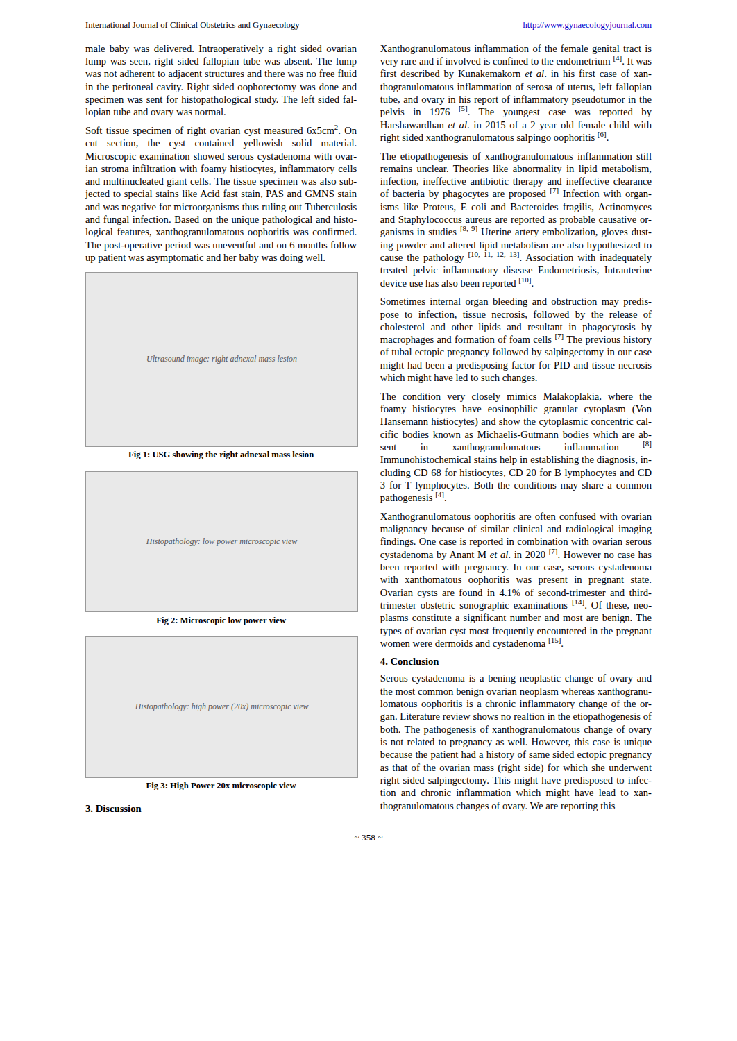International Journal of Clinical Obstetrics and Gynaecology http://www.gynaecologyjournal.com
male baby was delivered. Intraoperatively a right sided ovarian lump was seen, right sided fallopian tube was absent. The lump was not adherent to adjacent structures and there was no free fluid in the peritoneal cavity. Right sided oophorectomy was done and specimen was sent for histopathological study. The left sided fallopian tube and ovary was normal.
Soft tissue specimen of right ovarian cyst measured 6x5cm2. On cut section, the cyst contained yellowish solid material. Microscopic examination showed serous cystadenoma with ovarian stroma infiltration with foamy histiocytes, inflammatory cells and multinucleated giant cells. The tissue specimen was also subjected to special stains like Acid fast stain, PAS and GMNS stain and was negative for microorganisms thus ruling out Tuberculosis and fungal infection. Based on the unique pathological and histological features, xanthogranulomatous oophoritis was confirmed. The post-operative period was uneventful and on 6 months follow up patient was asymptomatic and her baby was doing well.
Ultrasound image: right adnexal mass lesion
Fig 1: USG showing the right adnexal mass lesion
Histopathology: low power microscopic view
Fig 2: Microscopic low power view
Histopathology: high power (20x) microscopic view
Fig 3: High Power 20x microscopic view
3. Discussion
Xanthogranulomatous inflammation of the female genital tract is very rare and if involved is confined to the endometrium [4]. It was first described by Kunakemakorn et al. in his first case of xanthogranulomatous inflammation of serosa of uterus, left fallopian tube, and ovary in his report of inflammatory pseudotumor in the pelvis in 1976 [5]. The youngest case was reported by Harshawardhan et al. in 2015 of a 2 year old female child with right sided xanthogranulomatous salpingo oophoritis [6].
The etiopathogenesis of xanthogranulomatous inflammation still remains unclear. Theories like abnormality in lipid metabolism, infection, ineffective antibiotic therapy and ineffective clearance of bacteria by phagocytes are proposed [7] Infection with organisms like Proteus, E coli and Bacteroides fragilis, Actinomyces and Staphylococcus aureus are reported as probable causative organisms in studies [8, 9] Uterine artery embolization, gloves dusting powder and altered lipid metabolism are also hypothesized to cause the pathology [10, 11, 12, 13]. Association with inadequately treated pelvic inflammatory disease Endometriosis, Intrauterine device use has also been reported [10].
Sometimes internal organ bleeding and obstruction may predispose to infection, tissue necrosis, followed by the release of cholesterol and other lipids and resultant in phagocytosis by macrophages and formation of foam cells [7] The previous history of tubal ectopic pregnancy followed by salpingectomy in our case might had been a predisposing factor for PID and tissue necrosis which might have led to such changes.
The condition very closely mimics Malakoplakia, where the foamy histiocytes have eosinophilic granular cytoplasm (Von Hansemann histiocytes) and show the cytoplasmic concentric calcific bodies known as Michaelis-Gutmann bodies which are absent in xanthogranulomatous inflammation [8] Immunohistochemical stains help in establishing the diagnosis, including CD 68 for histiocytes, CD 20 for B lymphocytes and CD 3 for T lymphocytes. Both the conditions may share a common pathogenesis [4].
Xanthogranulomatous oophoritis are often confused with ovarian malignancy because of similar clinical and radiological imaging findings. One case is reported in combination with ovarian serous cystadenoma by Anant M et al. in 2020 [7]. However no case has been reported with pregnancy. In our case, serous cystadenoma with xanthomatous oophoritis was present in pregnant state. Ovarian cysts are found in 4.1% of second-trimester and third-trimester obstetric sonographic examinations [14]. Of these, neoplasms constitute a significant number and most are benign. The types of ovarian cyst most frequently encountered in the pregnant women were dermoids and cystadenoma [15].
4. Conclusion
Serous cystadenoma is a bening neoplastic change of ovary and the most common benign ovarian neoplasm whereas xanthogranulomatous oophoritis is a chronic inflammatory change of the organ. Literature review shows no realtion in the etiopathogenesis of both. The pathogenesis of xanthogranulomatous change of ovary is not related to pregnancy as well. However, this case is unique because the patient had a history of same sided ectopic pregnancy as that of the ovarian mass (right side) for which she underwent right sided salpingectomy. This might have predisposed to infection and chronic inflammation which might have lead to xanthogranulomatous changes of ovary. We are reporting this
~ 358 ~